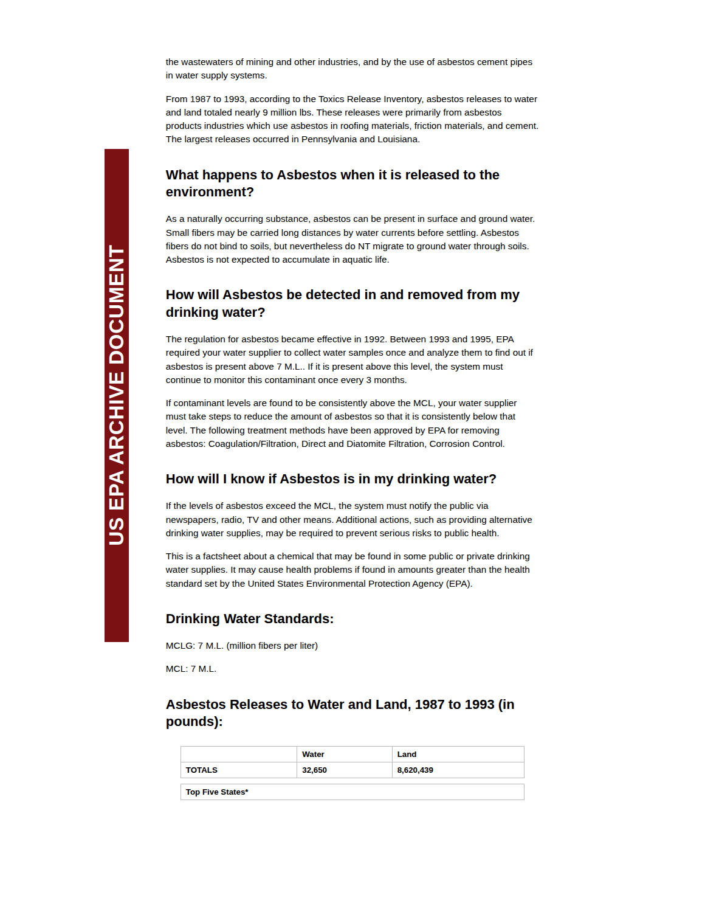US EPA ARCHIVE DOCUMENT
the wastewaters of mining and other industries, and by the use of asbestos cement pipes in water supply systems.
From 1987 to 1993, according to the Toxics Release Inventory, asbestos releases to water and land totaled nearly 9 million lbs. These releases were primarily from asbestos products industries which use asbestos in roofing materials, friction materials, and cement. The largest releases occurred in Pennsylvania and Louisiana.
What happens to Asbestos when it is released to the environment?
As a naturally occurring substance, asbestos can be present in surface and ground water. Small fibers may be carried long distances by water currents before settling. Asbestos fibers do not bind to soils, but nevertheless do NT migrate to ground water through soils. Asbestos is not expected to accumulate in aquatic life.
How will Asbestos be detected in and removed from my drinking water?
The regulation for asbestos became effective in 1992. Between 1993 and 1995, EPA required your water supplier to collect water samples once and analyze them to find out if asbestos is present above 7 M.L.. If it is present above this level, the system must continue to monitor this contaminant once every 3 months.
If contaminant levels are found to be consistently above the MCL, your water supplier must take steps to reduce the amount of asbestos so that it is consistently below that level. The following treatment methods have been approved by EPA for removing asbestos: Coagulation/Filtration, Direct and Diatomite Filtration, Corrosion Control.
How will I know if Asbestos is in my drinking water?
If the levels of asbestos exceed the MCL, the system must notify the public via newspapers, radio, TV and other means. Additional actions, such as providing alternative drinking water supplies, may be required to prevent serious risks to public health.
This is a factsheet about a chemical that may be found in some public or private drinking water supplies. It may cause health problems if found in amounts greater than the health standard set by the United States Environmental Protection Agency (EPA).
Drinking Water Standards:
MCLG: 7 M.L. (million fibers per liter)
MCL: 7 M.L.
Asbestos Releases to Water and Land, 1987 to 1993 (in pounds):
| | Water | Land |
| TOTALS | 32,650 | 8,620,439 |
| Top Five States* |